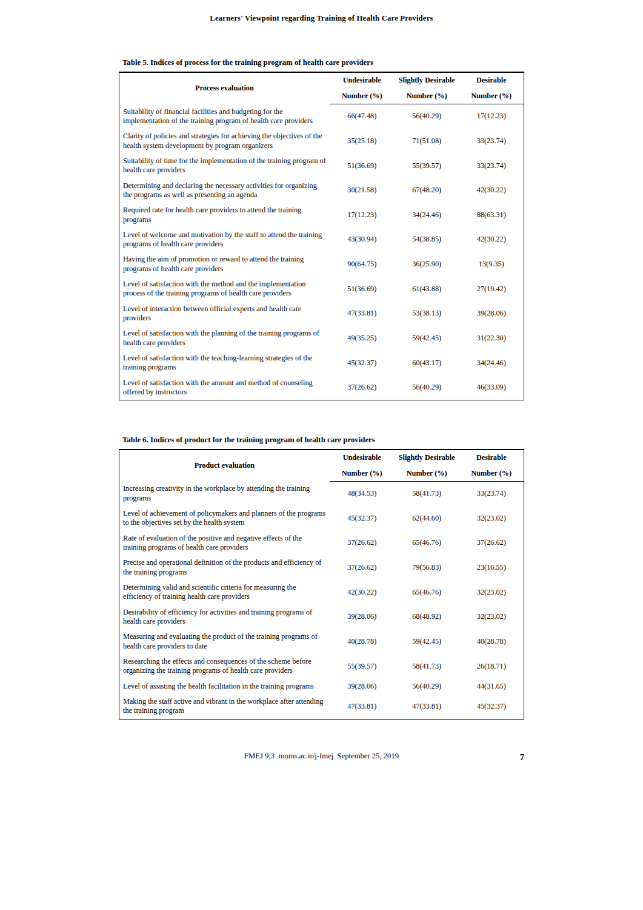Learners' Viewpoint regarding Training of Health Care Providers
Table 5. Indices of process for the training program of health care providers
| Process evaluation | Undesirable | Slightly Desirable | Desirable |
| --- | --- | --- | --- |
| Number (%) | Number (%) | Number (%) |
| Suitability of financial facilities and budgeting for the implementation of the training program of health care providers | 66(47.48) | 56(40.29) | 17(12.23) |
| Clarity of policies and strategies for achieving the objectives of the health system development by program organizers | 35(25.18) | 71(51.08) | 33(23.74) |
| Suitability of time for the implementation of the training program of health care providers | 51(36.69) | 55(39.57) | 33(23.74) |
| Determining and declaring the necessary activities for organizing the programs as well as presenting an agenda | 30(21.58) | 67(48.20) | 42(30.22) |
| Required rate for health care providers to attend the training programs | 17(12.23) | 34(24.46) | 88(63.31) |
| Level of welcome and motivation by the staff to attend the training programs of health care providers | 43(30.94) | 54(38.85) | 42(30.22) |
| Having the aim of promotion or reward to attend the training programs of health care providers | 90(64.75) | 36(25.90) | 13(9.35) |
| Level of satisfaction with the method and the implementation process of the training programs of health care providers | 51(36.69) | 61(43.88) | 27(19.42) |
| Level of interaction between official experts and health care providers | 47(33.81) | 53(38.13) | 39(28.06) |
| Level of satisfaction with the planning of the training programs of health care providers | 49(35.25) | 59(42.45) | 31(22.30) |
| Level of satisfaction with the teaching-learning strategies of the training programs | 45(32.37) | 60(43.17) | 34(24.46) |
| Level of satisfaction with the amount and method of counseling offered by instructors | 37(26.62) | 56(40.29) | 46(33.09) |
Table 6. Indices of product for the training program of health care providers
| Product evaluation | Undesirable | Slightly Desirable | Desirable |
| --- | --- | --- | --- |
| Number (%) | Number (%) | Number (%) |
| Increasing creativity in the workplace by attending the training programs | 48(34.53) | 58(41.73) | 33(23.74) |
| Level of achievement of policymakers and planners of the programs to the objectives set by the health system | 45(32.37) | 62(44.60) | 32(23.02) |
| Rate of evaluation of the positive and negative effects of the training programs of health care providers | 37(26.62) | 65(46.76) | 37(26.62) |
| Precise and operational definition of the products and efficiency of the training programs | 37(26.62) | 79(56.83) | 23(16.55) |
| Determining valid and scientific criteria for measuring the efficiency of training health care providers | 42(30.22) | 65(46.76) | 32(23.02) |
| Desirability of efficiency for activities and training programs of health care providers | 39(28.06) | 68(48.92) | 32(23.02) |
| Measuring and evaluating the product of the training programs of health care providers to date | 40(28.78) | 59(42.45) | 40(28.78) |
| Researching the effects and consequences of the scheme before organizing the training programs of health care providers | 55(39.57) | 58(41.73) | 26(18.71) |
| Level of assisting the health facilitation in the training programs | 39(28.06) | 56(40.29) | 44(31.65) |
| Making the staff active and vibrant in the workplace after attending the training program | 47(33.81) | 47(33.81) | 45(32.37) |
FMEJ 9;3 mums.ac.ir/j-fmej September 25, 2019
7